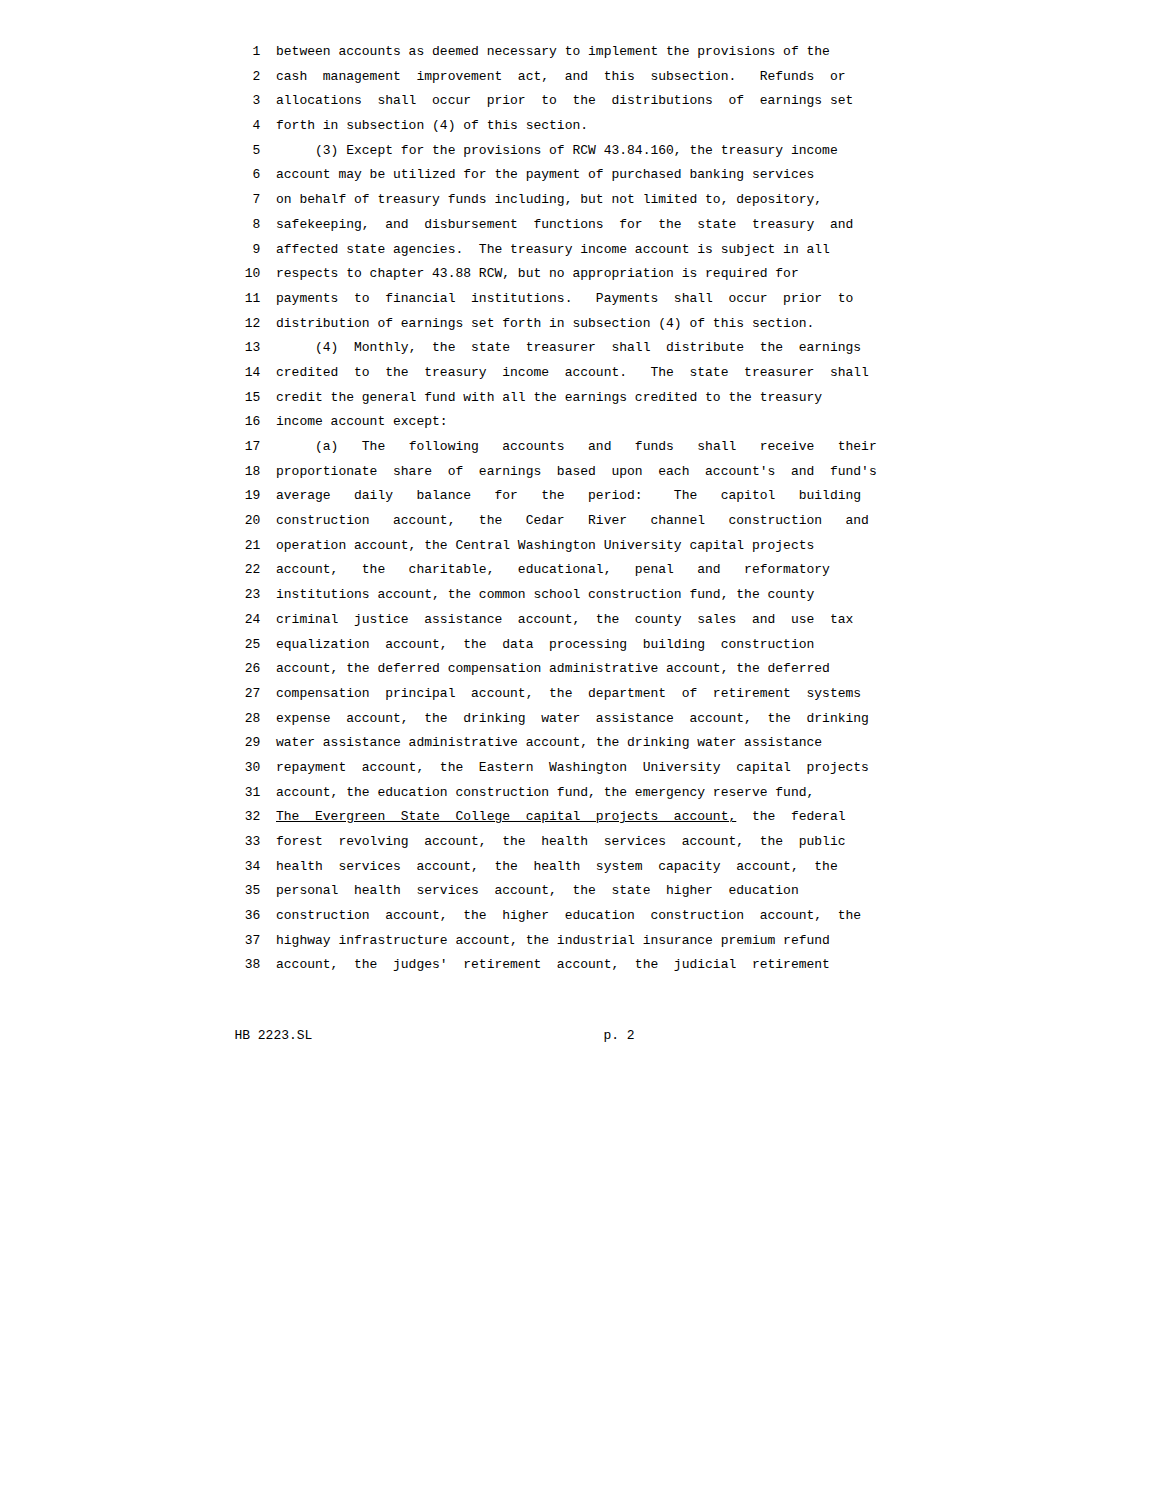between accounts as deemed necessary to implement the provisions of the
cash management improvement act, and this subsection. Refunds or
allocations shall occur prior to the distributions of earnings set
forth in subsection (4) of this section.
(3) Except for the provisions of RCW 43.84.160, the treasury income
account may be utilized for the payment of purchased banking services
on behalf of treasury funds including, but not limited to, depository,
safekeeping, and disbursement functions for the state treasury and
affected state agencies. The treasury income account is subject in all
respects to chapter 43.88 RCW, but no appropriation is required for
payments to financial institutions. Payments shall occur prior to
distribution of earnings set forth in subsection (4) of this section.
(4) Monthly, the state treasurer shall distribute the earnings
credited to the treasury income account. The state treasurer shall
credit the general fund with all the earnings credited to the treasury
income account except:
(a) The following accounts and funds shall receive their
proportionate share of earnings based upon each account's and fund's
average daily balance for the period: The capitol building
construction account, the Cedar River channel construction and
operation account, the Central Washington University capital projects
account, the charitable, educational, penal and reformatory
institutions account, the common school construction fund, the county
criminal justice assistance account, the county sales and use tax
equalization account, the data processing building construction
account, the deferred compensation administrative account, the deferred
compensation principal account, the department of retirement systems
expense account, the drinking water assistance account, the drinking
water assistance administrative account, the drinking water assistance
repayment account, the Eastern Washington University capital projects
account, the education construction fund, the emergency reserve fund,
The Evergreen State College capital projects account, the federal
forest revolving account, the health services account, the public
health services account, the health system capacity account, the
personal health services account, the state higher education
construction account, the higher education construction account, the
highway infrastructure account, the industrial insurance premium refund
account, the judges' retirement account, the judicial retirement
HB 2223.SL
p. 2